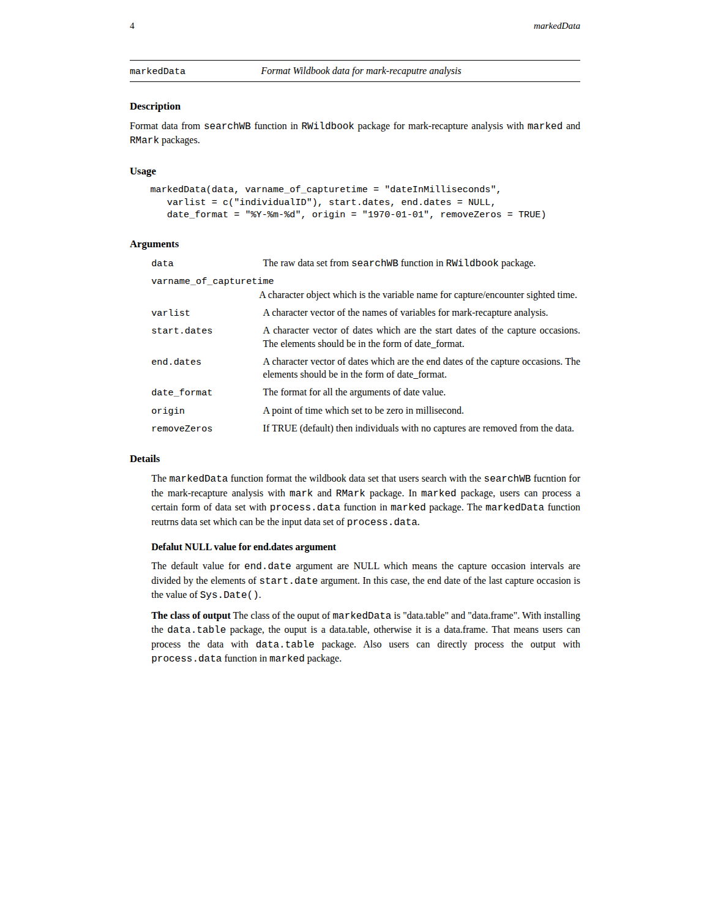4 markedData
markedData Format Wildbook data for mark-recaputre analysis
Description
Format data from searchWB function in RWildbook package for mark-recapture analysis with marked and RMark packages.
Usage
markedData(data, varname_of_capturetime = "dateInMilliseconds",
   varlist = c("individualID"), start.dates, end.dates = NULL,
   date_format = "%Y-%m-%d", origin = "1970-01-01", removeZeros = TRUE)
Arguments
data
The raw data set from searchWB function in RWildbook package.
varname_of_capturetime
A character object which is the variable name for capture/encounter sighted time.
varlist
A character vector of the names of variables for mark-recapture analysis.
start.dates
A character vector of dates which are the start dates of the capture occasions. The elements should be in the form of date_format.
end.dates
A character vector of dates which are the end dates of the capture occasions. The elements should be in the form of date_format.
date_format
The format for all the arguments of date value.
origin
A point of time which set to be zero in millisecond.
removeZeros
If TRUE (default) then individuals with no captures are removed from the data.
Details
The markedData function format the wildbook data set that users search with the searchWB fucntion for the mark-recapture analysis with mark and RMark package. In marked package, users can process a certain form of data set with process.data function in marked package. The markedData function reutrns data set which can be the input data set of process.data.
Defalut NULL value for end.dates argument
The default value for end.date argument are NULL which means the capture occasion intervals are divided by the elements of start.date argument. In this case, the end date of the last capture occasion is the value of Sys.Date().
The class of output The class of the ouput of markedData is "data.table" and "data.frame". With installing the data.table package, the ouput is a data.table, otherwise it is a data.frame. That means users can process the data with data.table package. Also users can directly process the output with process.data function in marked package.